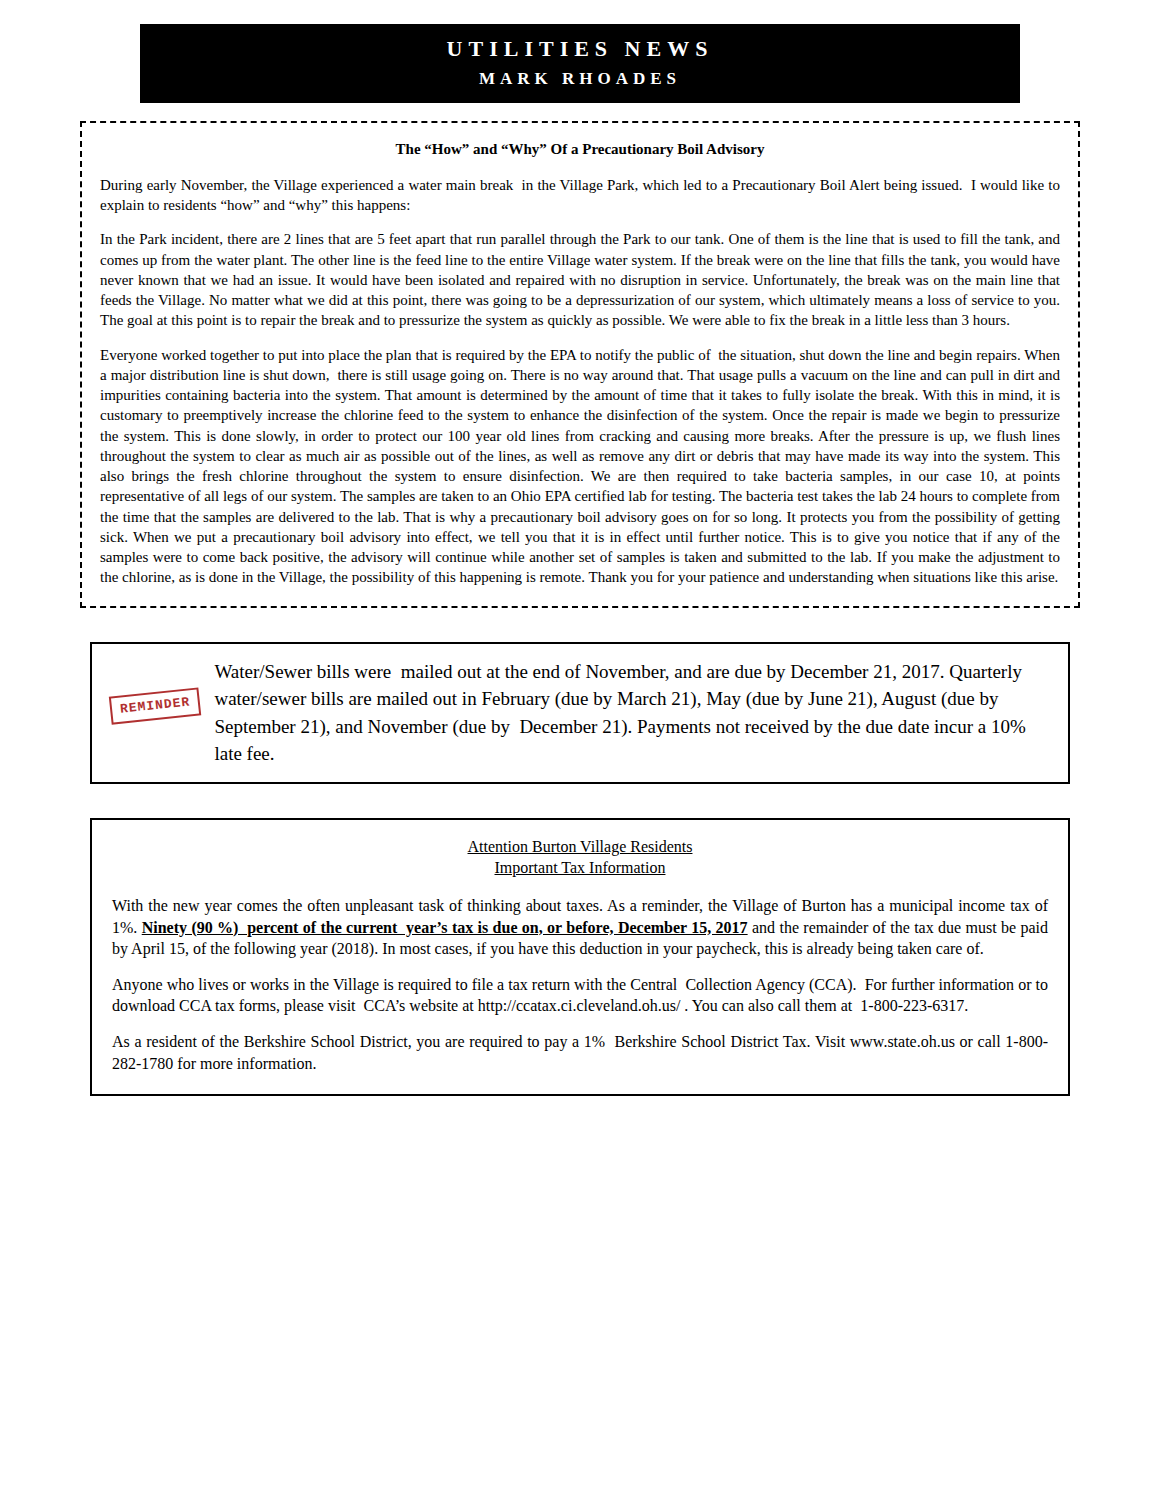Utilities News
Mark Rhoades
The “How” and “Why” Of a Precautionary Boil Advisory
During early November, the Village experienced a water main break in the Village Park, which led to a Precautionary Boil Alert being issued. I would like to explain to residents “how” and “why” this happens:
In the Park incident, there are 2 lines that are 5 feet apart that run parallel through the Park to our tank. One of them is the line that is used to fill the tank, and comes up from the water plant. The other line is the feed line to the entire Village water system. If the break were on the line that fills the tank, you would have never known that we had an issue. It would have been isolated and repaired with no disruption in service. Unfortunately, the break was on the main line that feeds the Village. No matter what we did at this point, there was going to be a depressurization of our system, which ultimately means a loss of service to you. The goal at this point is to repair the break and to pressurize the system as quickly as possible. We were able to fix the break in a little less than 3 hours.
Everyone worked together to put into place the plan that is required by the EPA to notify the public of the situation, shut down the line and begin repairs. When a major distribution line is shut down, there is still usage going on. There is no way around that. That usage pulls a vacuum on the line and can pull in dirt and impurities containing bacteria into the system. That amount is determined by the amount of time that it takes to fully isolate the break. With this in mind, it is customary to preemptively increase the chlorine feed to the system to enhance the disinfection of the system. Once the repair is made we begin to pressurize the system. This is done slowly, in order to protect our 100 year old lines from cracking and causing more breaks. After the pressure is up, we flush lines throughout the system to clear as much air as possible out of the lines, as well as remove any dirt or debris that may have made its way into the system. This also brings the fresh chlorine throughout the system to ensure disinfection. We are then required to take bacteria samples, in our case 10, at points representative of all legs of our system. The samples are taken to an Ohio EPA certified lab for testing. The bacteria test takes the lab 24 hours to complete from the time that the samples are delivered to the lab. That is why a precautionary boil advisory goes on for so long. It protects you from the possibility of getting sick. When we put a precautionary boil advisory into effect, we tell you that it is in effect until further notice. This is to give you notice that if any of the samples were to come back positive, the advisory will continue while another set of samples is taken and submitted to the lab. If you make the adjustment to the chlorine, as is done in the Village, the possibility of this happening is remote. Thank you for your patience and understanding when situations like this arise.
REMINDER
Water/Sewer bills were mailed out at the end of November, and are due by December 21, 2017. Quarterly water/sewer bills are mailed out in February (due by March 21), May (due by June 21), August (due by September 21), and November (due by December 21). Payments not received by the due date incur a 10% late fee.
Attention Burton Village Residents Important Tax Information
With the new year comes the often unpleasant task of thinking about taxes. As a reminder, the Village of Burton has a municipal income tax of 1%. Ninety (90 %) percent of the current year’s tax is due on, or before, December 15, 2017 and the remainder of the tax due must be paid by April 15, of the following year (2018). In most cases, if you have this deduction in your paycheck, this is already being taken care of.
Anyone who lives or works in the Village is required to file a tax return with the Central Collection Agency (CCA). For further information or to download CCA tax forms, please visit CCA’s website at http://ccatax.ci.cleveland.oh.us/ . You can also call them at 1-800-223-6317.
As a resident of the Berkshire School District, you are required to pay a 1% Berkshire School District Tax. Visit www.state.oh.us or call 1-800-282-1780 for more information.